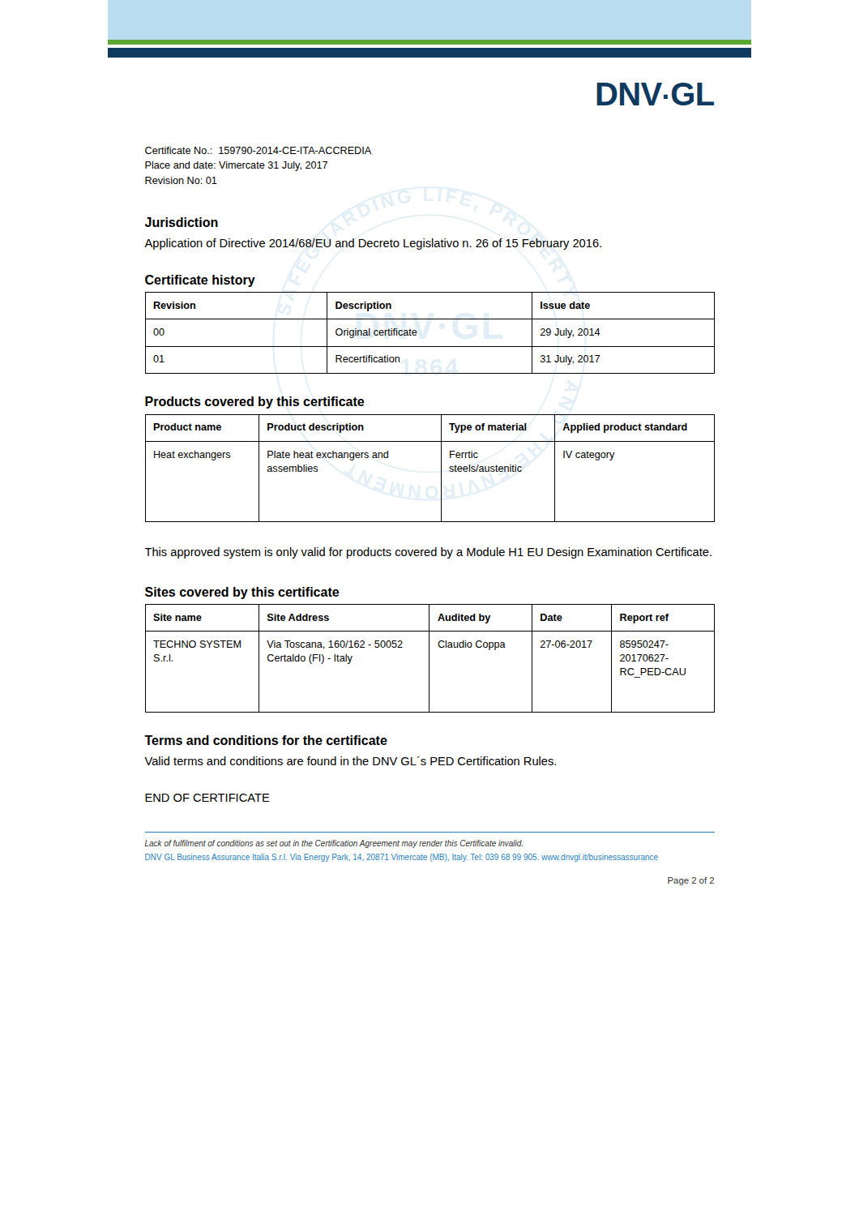DNV·GL
SAFEGUARDING LIFE, PROPERTY AND THE ENVIRONMENT DNV·GL 1864
Certificate No.: 159790-2014-CE-ITA-ACCREDIA
Place and date: Vimercate 31 July, 2017
Revision No: 01
Jurisdiction
Application of Directive 2014/68/EU and Decreto Legislativo n. 26 of 15 February 2016.
Certificate history
| Revision | Description | Issue date |
| --- | --- | --- |
| 00 | Original certificate | 29 July, 2014 |
| 01 | Recertification | 31 July, 2017 |
Products covered by this certificate
| Product name | Product description | Type of material | Applied product standard |
| --- | --- | --- | --- |
| Heat exchangers | Plate heat exchangers and assemblies | Ferrtic steels/austenitic | IV category |
This approved system is only valid for products covered by a Module H1 EU Design Examination Certificate.
Sites covered by this certificate
| Site name | Site Address | Audited by | Date | Report ref |
| --- | --- | --- | --- | --- |
| TECHNO SYSTEM S.r.l. | Via Toscana, 160/162 - 50052 Certaldo (FI) - Italy | Claudio Coppa | 27-06-2017 | 85950247-20170627-RC_PED-CAU |
Terms and conditions for the certificate
Valid terms and conditions are found in the DNV GL´s PED Certification Rules.
END OF CERTIFICATE
Lack of fulfilment of conditions as set out in the Certification Agreement may render this Certificate invalid.
DNV GL Business Assurance Italia S.r.l. Via Energy Park, 14, 20871 Vimercate (MB), Italy. Tel: 039 68 99 905. www.dnvgl.it/businessassurance
Page 2 of 2